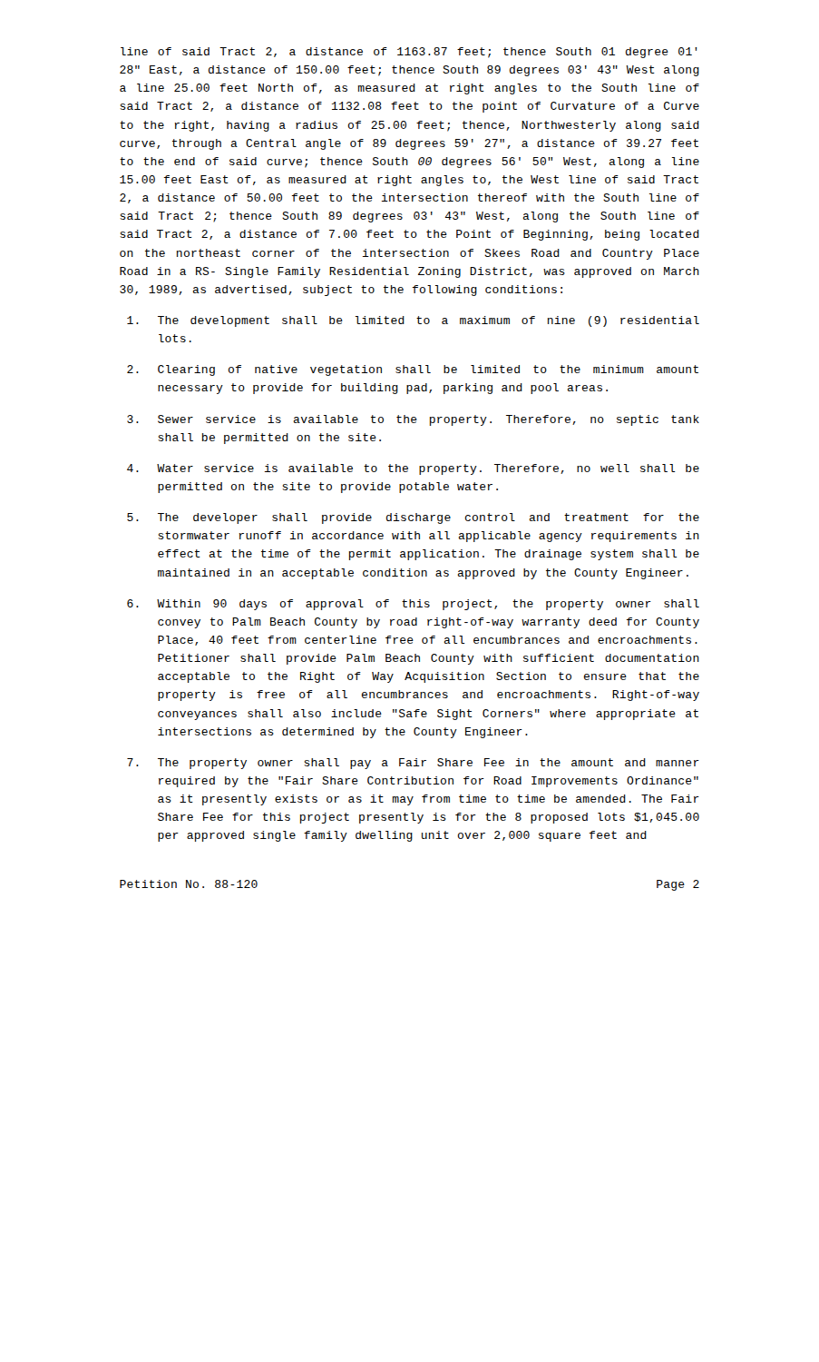line of said Tract 2, a distance of 1163.87 feet; thence South 01 degree 01' 28" East, a distance of 150.00 feet; thence South 89 degrees 03' 43" West along a line 25.00 feet North of, as measured at right angles to the South line of said Tract 2, a distance of 1132.08 feet to the point of Curvature of a Curve to the right, having a radius of 25.00 feet; thence, Northwesterly along said curve, through a Central angle of 89 degrees 59' 27", a distance of 39.27 feet to the end of said curve; thence South 00 degrees 56' 50" West, along a line 15.00 feet East of, as measured at right angles to, the West line of said Tract 2, a distance of 50.00 feet to the intersection thereof with the South line of said Tract 2; thence South 89 degrees 03' 43" West, along the South line of said Tract 2, a distance of 7.00 feet to the Point of Beginning, being located on the northeast corner of the intersection of Skees Road and Country Place Road in a RS- Single Family Residential Zoning District, was approved on March 30, 1989, as advertised, subject to the following conditions:
The development shall be limited to a maximum of nine (9) residential lots.
Clearing of native vegetation shall be limited to the minimum amount necessary to provide for building pad, parking and pool areas.
Sewer service is available to the property. Therefore, no septic tank shall be permitted on the site.
Water service is available to the property. Therefore, no well shall be permitted on the site to provide potable water.
The developer shall provide discharge control and treatment for the stormwater runoff in accordance with all applicable agency requirements in effect at the time of the permit application. The drainage system shall be maintained in an acceptable condition as approved by the County Engineer.
Within 90 days of approval of this project, the property owner shall convey to Palm Beach County by road right-of-way warranty deed for County Place, 40 feet from centerline free of all encumbrances and encroachments. Petitioner shall provide Palm Beach County with sufficient documentation acceptable to the Right of Way Acquisition Section to ensure that the property is free of all encumbrances and encroachments. Right-of-way conveyances shall also include "Safe Sight Corners" where appropriate at intersections as determined by the County Engineer.
The property owner shall pay a Fair Share Fee in the amount and manner required by the "Fair Share Contribution for Road Improvements Ordinance" as it presently exists or as it may from time to time be amended. The Fair Share Fee for this project presently is for the 8 proposed lots $1,045.00 per approved single family dwelling unit over 2,000 square feet and
Petition No. 88-120
Page 2